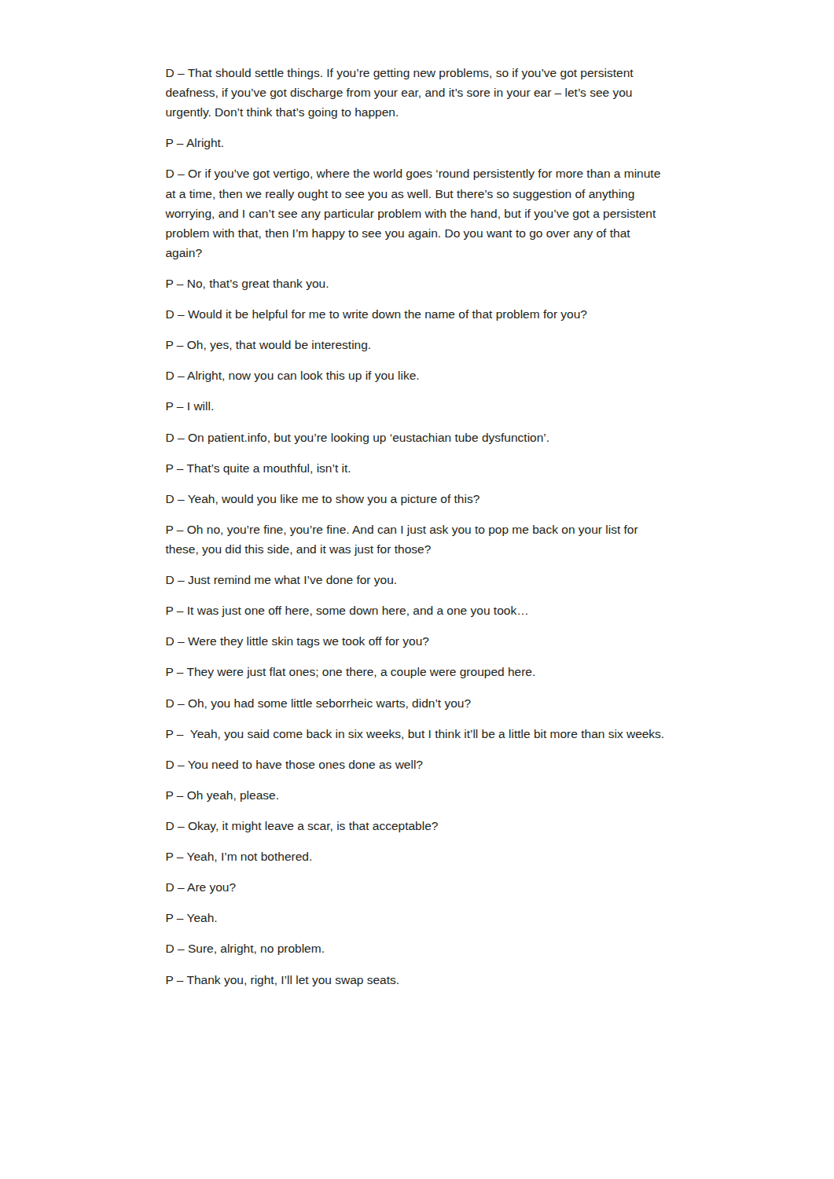D – That should settle things. If you’re getting new problems, so if you’ve got persistent deafness, if you’ve got discharge from your ear, and it’s sore in your ear – let’s see you urgently. Don’t think that’s going to happen.
P – Alright.
D – Or if you’ve got vertigo, where the world goes ‘round persistently for more than a minute at a time, then we really ought to see you as well. But there’s so suggestion of anything worrying, and I can’t see any particular problem with the hand, but if you’ve got a persistent problem with that, then I’m happy to see you again. Do you want to go over any of that again?
P – No, that’s great thank you.
D – Would it be helpful for me to write down the name of that problem for you?
P – Oh, yes, that would be interesting.
D – Alright, now you can look this up if you like.
P – I will.
D – On patient.info, but you’re looking up ‘eustachian tube dysfunction’.
P – That’s quite a mouthful, isn’t it.
D – Yeah, would you like me to show you a picture of this?
P – Oh no, you’re fine, you’re fine. And can I just ask you to pop me back on your list for these, you did this side, and it was just for those?
D – Just remind me what I’ve done for you.
P – It was just one off here, some down here, and a one you took…
D – Were they little skin tags we took off for you?
P – They were just flat ones; one there, a couple were grouped here.
D – Oh, you had some little seborrheic warts, didn’t you?
P – Yeah, you said come back in six weeks, but I think it’ll be a little bit more than six weeks.
D – You need to have those ones done as well?
P – Oh yeah, please.
D – Okay, it might leave a scar, is that acceptable?
P – Yeah, I’m not bothered.
D – Are you?
P – Yeah.
D – Sure, alright, no problem.
P – Thank you, right, I’ll let you swap seats.